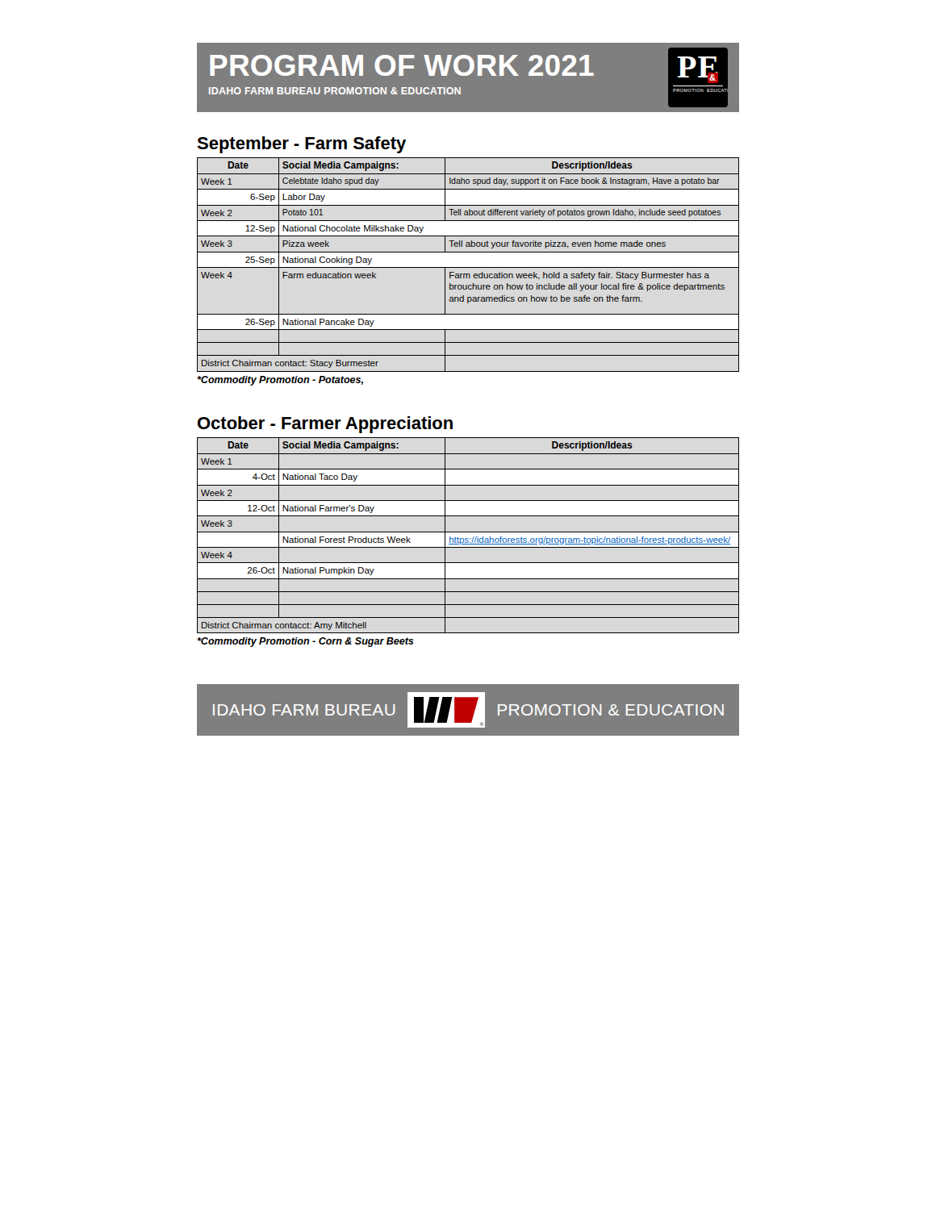PROGRAM OF WORK 2021
IDAHO FARM BUREAU PROMOTION & EDUCATION
PE&
Promotion Education
September - Farm Safety
| Date | Social Media Campaigns: | Description/Ideas |
| --- | --- | --- |
| Week 1 | Celebtate Idaho spud day | Idaho spud day, support it on Face book & Instagram, Have a potato bar |
| 6-Sep | Labor Day | |
| Week 2 | Potato 101 | Tell about different variety of potatos grown Idaho, include seed potatoes |
| 12-Sep | National Chocolate Milkshake Day |
| Week 3 | Pizza week | Tell about your favorite pizza, even home made ones |
| 25-Sep | National Cooking Day |
| Week 4 | Farm eduacation week | Farm education week, hold a safety fair. Stacy Burmester has a brouchure on how to include all your local fire & police departments and paramedics on how to be safe on the farm. |
| 26-Sep | National Pancake Day |
| District Chairman contact: Stacy Burmester | |
*Commodity Promotion - Potatoes,
October - Farmer Appreciation
| Date | Social Media Campaigns: | Description/Ideas |
| --- | --- | --- |
| Week 1 | | |
| 4-Oct | National Taco Day | |
| Week 2 | | |
| 12-Oct | National Farmer's Day | |
| Week 3 | | |
| | National Forest Products Week | https://idahoforests.org/program-topic/national-forest-products-week/ |
| Week 4 | | |
| 26-Oct | National Pumpkin Day | |
| District Chairman contacct: Amy Mitchell | |
*Commodity Promotion - Corn & Sugar Beets
IDAHO FARM BUREAU
®
PROMOTION & EDUCATION